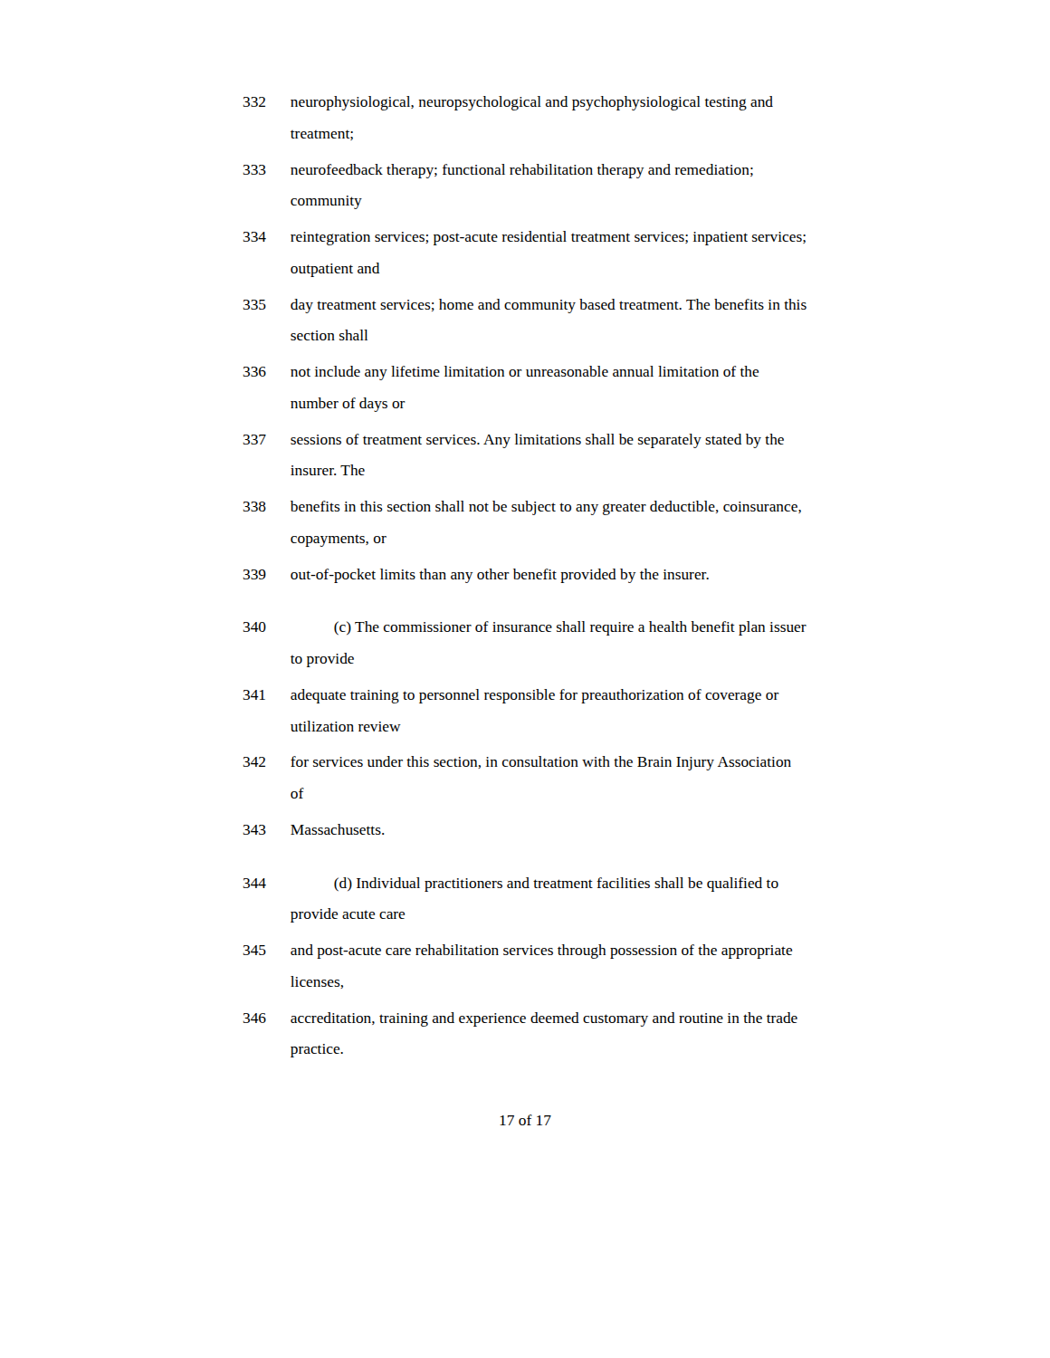332
neurophysiological, neuropsychological and psychophysiological testing and treatment;
333
neurofeedback therapy; functional rehabilitation therapy and remediation; community
334
reintegration services; post-acute residential treatment services; inpatient services; outpatient and
335
day treatment services; home and community based treatment. The benefits in this section shall
336
not include any lifetime limitation or unreasonable annual limitation of the number of days or
337
sessions of treatment services. Any limitations shall be separately stated by the insurer. The
338
benefits in this section shall not be subject to any greater deductible, coinsurance, copayments, or
339
out-of-pocket limits than any other benefit provided by the insurer.
340
(c) The commissioner of insurance shall require a health benefit plan issuer to provide
341
adequate training to personnel responsible for preauthorization of coverage or utilization review
342
for services under this section, in consultation with the Brain Injury Association of
343
Massachusetts.
344
(d) Individual practitioners and treatment facilities shall be qualified to provide acute care
345
and post-acute care rehabilitation services through possession of the appropriate licenses,
346
accreditation, training and experience deemed customary and routine in the trade practice.
17 of 17